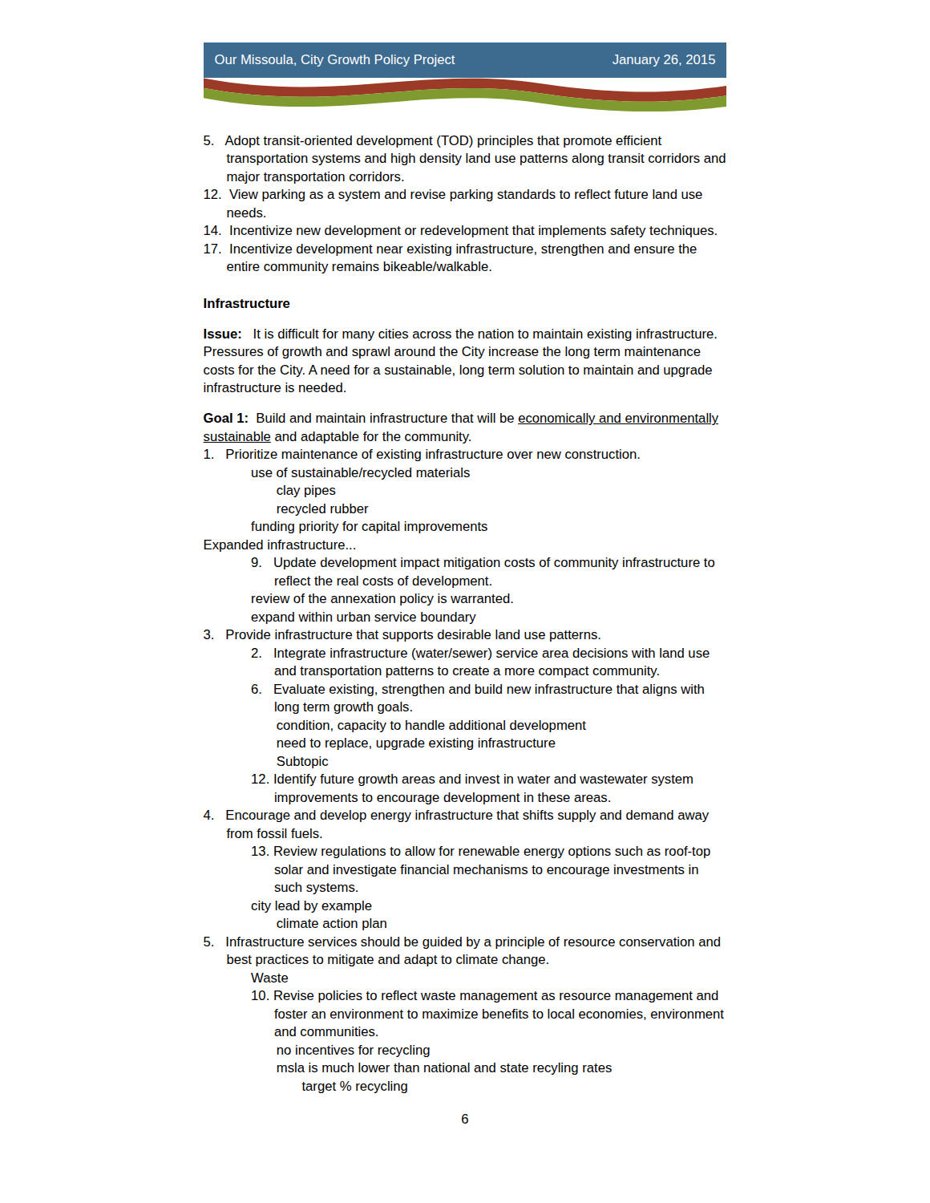Our Missoula, City Growth Policy Project January 26, 2015
5. Adopt transit-oriented development (TOD) principles that promote efficient transportation systems and high density land use patterns along transit corridors and major transportation corridors.
12. View parking as a system and revise parking standards to reflect future land use needs.
14. Incentivize new development or redevelopment that implements safety techniques.
17. Incentivize development near existing infrastructure, strengthen and ensure the entire community remains bikeable/walkable.
Infrastructure
Issue: It is difficult for many cities across the nation to maintain existing infrastructure. Pressures of growth and sprawl around the City increase the long term maintenance costs for the City. A need for a sustainable, long term solution to maintain and upgrade infrastructure is needed.
Goal 1: Build and maintain infrastructure that will be economically and environmentally sustainable and adaptable for the community.
1. Prioritize maintenance of existing infrastructure over new construction.
use of sustainable/recycled materials
clay pipes
recycled rubber
funding priority for capital improvements
Expanded infrastructure...
9. Update development impact mitigation costs of community infrastructure to reflect the real costs of development.
review of the annexation policy is warranted.
expand within urban service boundary
3. Provide infrastructure that supports desirable land use patterns.
2. Integrate infrastructure (water/sewer) service area decisions with land use and transportation patterns to create a more compact community.
6. Evaluate existing, strengthen and build new infrastructure that aligns with long term growth goals.
condition, capacity to handle additional development
need to replace, upgrade existing infrastructure
Subtopic
12. Identify future growth areas and invest in water and wastewater system improvements to encourage development in these areas.
4. Encourage and develop energy infrastructure that shifts supply and demand away from fossil fuels.
13. Review regulations to allow for renewable energy options such as roof-top solar and investigate financial mechanisms to encourage investments in such systems.
city lead by example
climate action plan
5. Infrastructure services should be guided by a principle of resource conservation and best practices to mitigate and adapt to climate change.
Waste
10. Revise policies to reflect waste management as resource management and foster an environment to maximize benefits to local economies, environment and communities.
no incentives for recycling
msla is much lower than national and state recyling rates
target % recycling
6